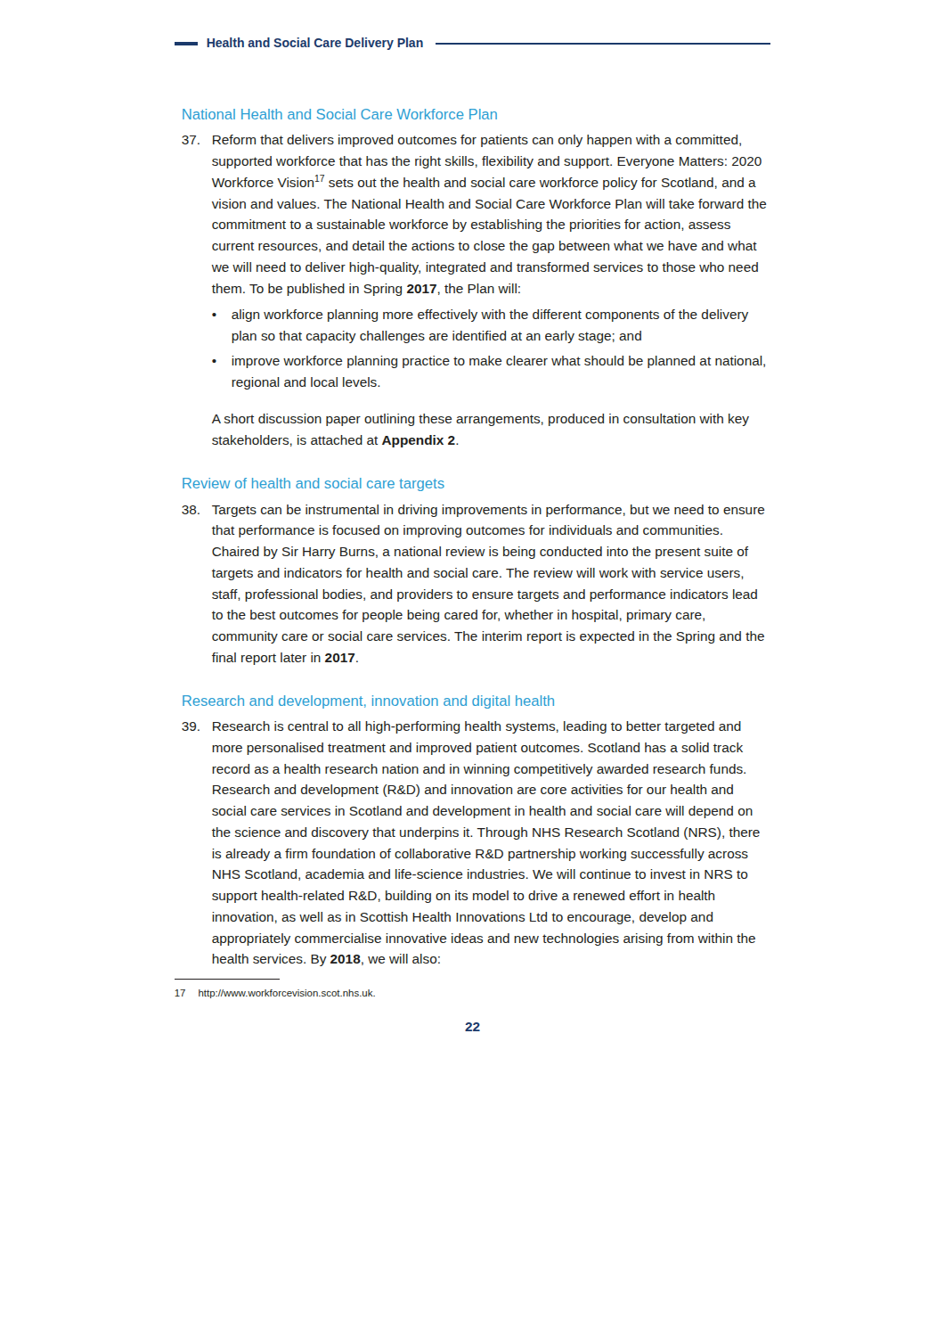Health and Social Care Delivery Plan
National Health and Social Care Workforce Plan
37.
Reform that delivers improved outcomes for patients can only happen with a committed, supported workforce that has the right skills, flexibility and support. Everyone Matters: 2020 Workforce Vision17 sets out the health and social care workforce policy for Scotland, and a vision and values. The National Health and Social Care Workforce Plan will take forward the commitment to a sustainable workforce by establishing the priorities for action, assess current resources, and detail the actions to close the gap between what we have and what we will need to deliver high-quality, integrated and transformed services to those who need them. To be published in Spring 2017, the Plan will:
•align workforce planning more effectively with the different components of the delivery plan so that capacity challenges are identified at an early stage; and
•improve workforce planning practice to make clearer what should be planned at national, regional and local levels.
A short discussion paper outlining these arrangements, produced in consultation with key stakeholders, is attached at Appendix 2.
Review of health and social care targets
38.
Targets can be instrumental in driving improvements in performance, but we need to ensure that performance is focused on improving outcomes for individuals and communities. Chaired by Sir Harry Burns, a national review is being conducted into the present suite of targets and indicators for health and social care. The review will work with service users, staff, professional bodies, and providers to ensure targets and performance indicators lead to the best outcomes for people being cared for, whether in hospital, primary care, community care or social care services. The interim report is expected in the Spring and the final report later in 2017.
Research and development, innovation and digital health
39.
Research is central to all high-performing health systems, leading to better targeted and more personalised treatment and improved patient outcomes. Scotland has a solid track record as a health research nation and in winning competitively awarded research funds. Research and development (R&D) and innovation are core activities for our health and social care services in Scotland and development in health and social care will depend on the science and discovery that underpins it. Through NHS Research Scotland (NRS), there is already a firm foundation of collaborative R&D partnership working successfully across NHS Scotland, academia and life-science industries. We will continue to invest in NRS to support health-related R&D, building on its model to drive a renewed effort in health innovation, as well as in Scottish Health Innovations Ltd to encourage, develop and appropriately commercialise innovative ideas and new technologies arising from within the health services. By 2018, we will also:
17 http://www.workforcevision.scot.nhs.uk.
22